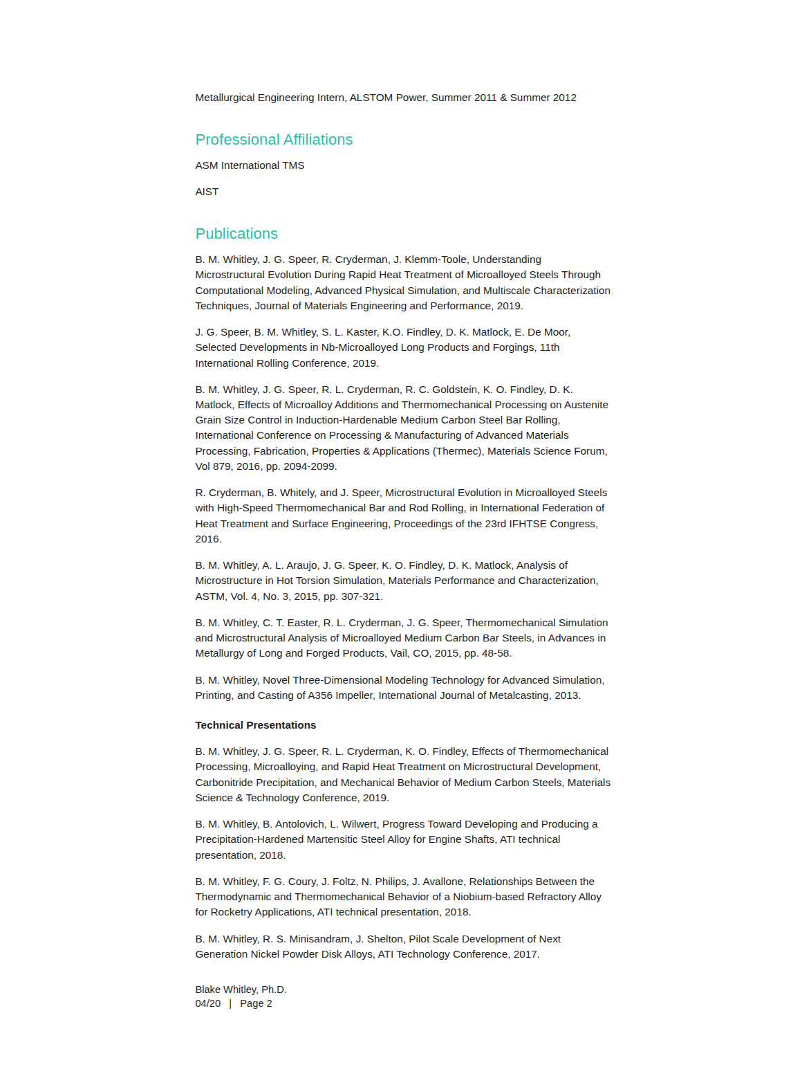Metallurgical Engineering Intern, ALSTOM Power, Summer 2011 & Summer 2012
Professional Affiliations
ASM International TMS
AIST
Publications
B. M. Whitley, J. G. Speer, R. Cryderman, J. Klemm-Toole, Understanding Microstructural Evolution During Rapid Heat Treatment of Microalloyed Steels Through Computational Modeling, Advanced Physical Simulation, and Multiscale Characterization Techniques, Journal of Materials Engineering and Performance, 2019.
J. G. Speer, B. M. Whitley, S. L. Kaster, K.O. Findley, D. K. Matlock, E. De Moor, Selected Developments in Nb-Microalloyed Long Products and Forgings, 11th International Rolling Conference, 2019.
B. M. Whitley, J. G. Speer, R. L. Cryderman, R. C. Goldstein, K. O. Findley, D. K. Matlock, Effects of Microalloy Additions and Thermomechanical Processing on Austenite Grain Size Control in Induction-Hardenable Medium Carbon Steel Bar Rolling, International Conference on Processing & Manufacturing of Advanced Materials Processing, Fabrication, Properties & Applications (Thermec), Materials Science Forum, Vol 879, 2016, pp. 2094-2099.
R. Cryderman, B. Whitely, and J. Speer, Microstructural Evolution in Microalloyed Steels with High-Speed Thermomechanical Bar and Rod Rolling, in International Federation of Heat Treatment and Surface Engineering, Proceedings of the 23rd IFHTSE Congress, 2016.
B. M. Whitley, A. L. Araujo, J. G. Speer, K. O. Findley, D. K. Matlock, Analysis of Microstructure in Hot Torsion Simulation, Materials Performance and Characterization, ASTM, Vol. 4, No. 3, 2015, pp. 307-321.
B. M. Whitley, C. T. Easter, R. L. Cryderman, J. G. Speer, Thermomechanical Simulation and Microstructural Analysis of Microalloyed Medium Carbon Bar Steels, in Advances in Metallurgy of Long and Forged Products, Vail, CO, 2015, pp. 48-58.
B. M. Whitley, Novel Three-Dimensional Modeling Technology for Advanced Simulation, Printing, and Casting of A356 Impeller, International Journal of Metalcasting, 2013.
Technical Presentations
B. M. Whitley, J. G. Speer, R. L. Cryderman, K. O. Findley, Effects of Thermomechanical Processing, Microalloying, and Rapid Heat Treatment on Microstructural Development, Carbonitride Precipitation, and Mechanical Behavior of Medium Carbon Steels, Materials Science & Technology Conference, 2019.
B. M. Whitley, B. Antolovich, L. Wilwert, Progress Toward Developing and Producing a Precipitation-Hardened Martensitic Steel Alloy for Engine Shafts, ATI technical presentation, 2018.
B. M. Whitley, F. G. Coury, J. Foltz, N. Philips, J. Avallone, Relationships Between the Thermodynamic and Thermomechanical Behavior of a Niobium-based Refractory Alloy for Rocketry Applications, ATI technical presentation, 2018.
B. M. Whitley, R. S. Minisandram, J. Shelton, Pilot Scale Development of Next Generation Nickel Powder Disk Alloys, ATI Technology Conference, 2017.
Blake Whitley, Ph.D.
04/20 | Page 2